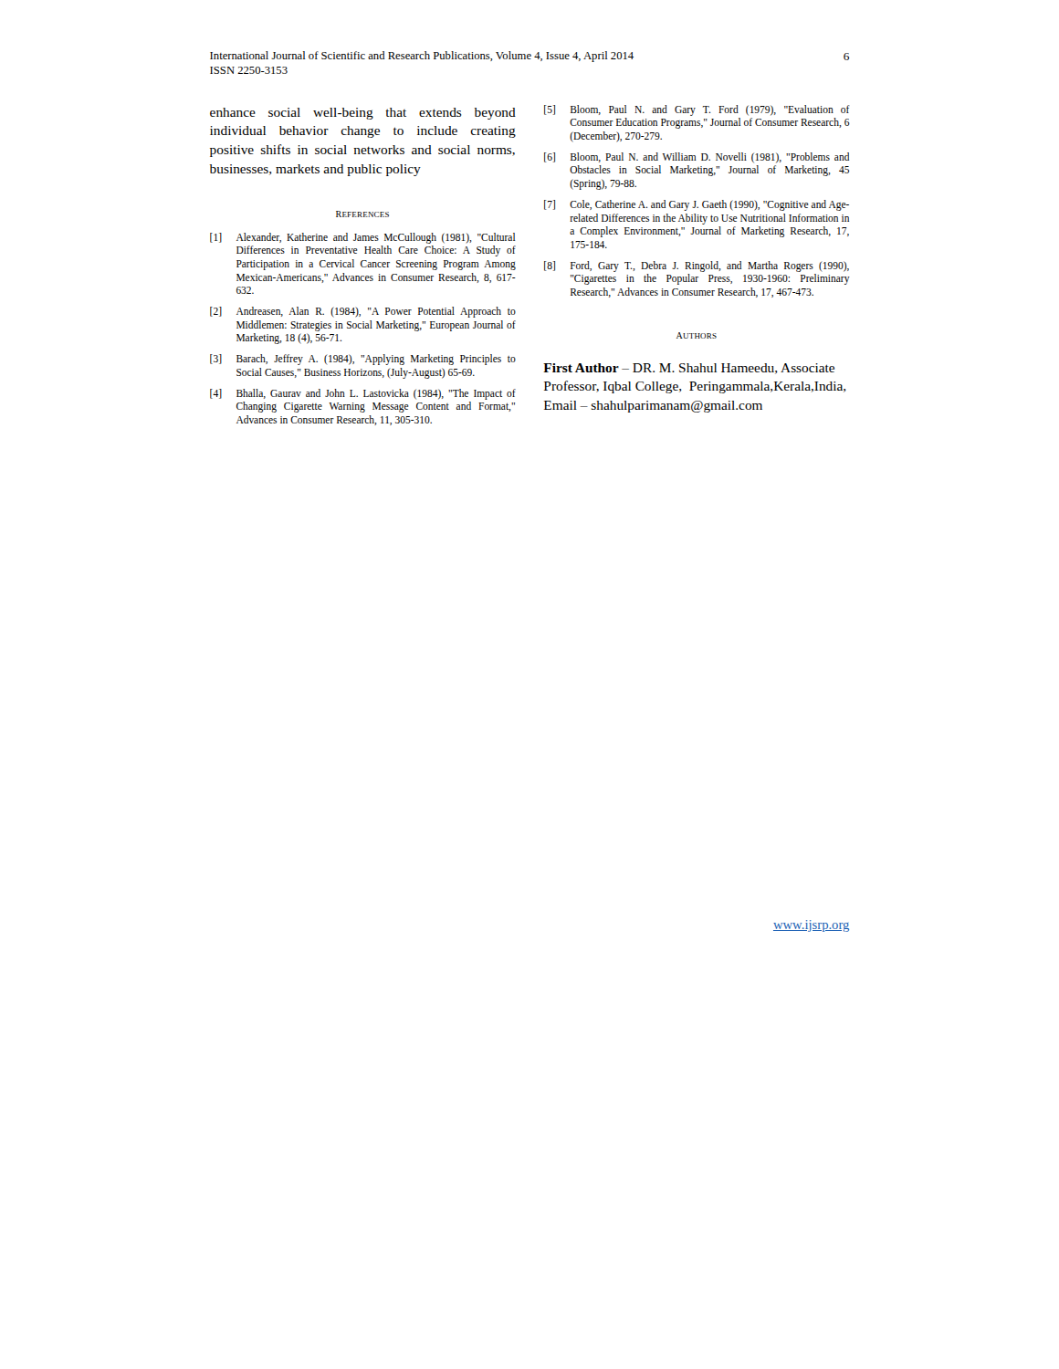International Journal of Scientific and Research Publications, Volume 4, Issue 4, April 2014
ISSN 2250-3153
6
enhance social well-being that extends beyond individual behavior change to include creating positive shifts in social networks and social norms, businesses, markets and public policy
References
[1] Alexander, Katherine and James McCullough (1981), "Cultural Differences in Preventative Health Care Choice: A Study of Participation in a Cervical Cancer Screening Program Among Mexican-Americans," Advances in Consumer Research, 8, 617-632.
[2] Andreasen, Alan R. (1984), "A Power Potential Approach to Middlemen: Strategies in Social Marketing," European Journal of Marketing, 18 (4), 56-71.
[3] Barach, Jeffrey A. (1984), "Applying Marketing Principles to Social Causes," Business Horizons, (July-August) 65-69.
[4] Bhalla, Gaurav and John L. Lastovicka (1984), "The Impact of Changing Cigarette Warning Message Content and Format," Advances in Consumer Research, 11, 305-310.
[5] Bloom, Paul N. and Gary T. Ford (1979), "Evaluation of Consumer Education Programs," Journal of Consumer Research, 6 (December), 270-279.
[6] Bloom, Paul N. and William D. Novelli (1981), "Problems and Obstacles in Social Marketing," Journal of Marketing, 45 (Spring), 79-88.
[7] Cole, Catherine A. and Gary J. Gaeth (1990), "Cognitive and Age-related Differences in the Ability to Use Nutritional Information in a Complex Environment," Journal of Marketing Research, 17, 175-184.
[8] Ford, Gary T., Debra J. Ringold, and Martha Rogers (1990), "Cigarettes in the Popular Press, 1930-1960: Preliminary Research," Advances in Consumer Research, 17, 467-473.
Authors
First Author – DR. M. Shahul Hameedu, Associate Professor, Iqbal College, Peringammala,Kerala,India, Email – shahulparimanam@gmail.com
www.ijsrp.org